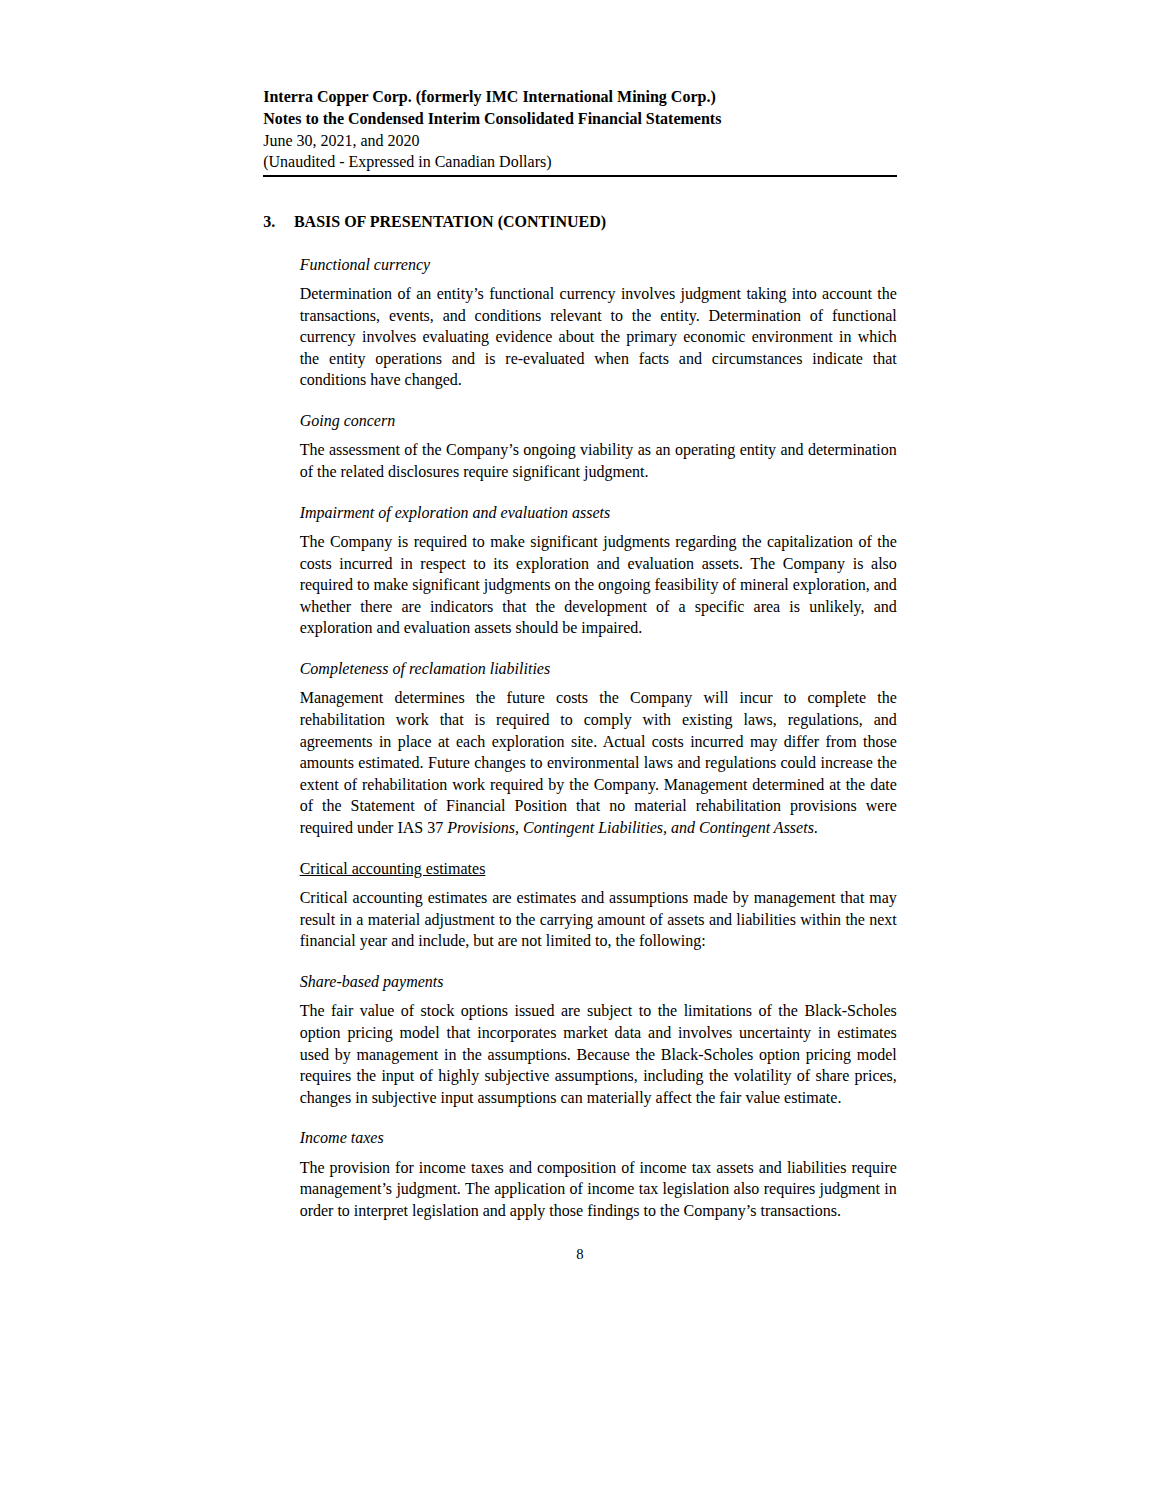Interra Copper Corp. (formerly IMC International Mining Corp.)
Notes to the Condensed Interim Consolidated Financial Statements
June 30, 2021, and 2020
(Unaudited - Expressed in Canadian Dollars)
3. BASIS OF PRESENTATION (CONTINUED)
Functional currency
Determination of an entity’s functional currency involves judgment taking into account the transactions, events, and conditions relevant to the entity. Determination of functional currency involves evaluating evidence about the primary economic environment in which the entity operations and is re-evaluated when facts and circumstances indicate that conditions have changed.
Going concern
The assessment of the Company’s ongoing viability as an operating entity and determination of the related disclosures require significant judgment.
Impairment of exploration and evaluation assets
The Company is required to make significant judgments regarding the capitalization of the costs incurred in respect to its exploration and evaluation assets. The Company is also required to make significant judgments on the ongoing feasibility of mineral exploration, and whether there are indicators that the development of a specific area is unlikely, and exploration and evaluation assets should be impaired.
Completeness of reclamation liabilities
Management determines the future costs the Company will incur to complete the rehabilitation work that is required to comply with existing laws, regulations, and agreements in place at each exploration site. Actual costs incurred may differ from those amounts estimated. Future changes to environmental laws and regulations could increase the extent of rehabilitation work required by the Company. Management determined at the date of the Statement of Financial Position that no material rehabilitation provisions were required under IAS 37 Provisions, Contingent Liabilities, and Contingent Assets.
Critical accounting estimates
Critical accounting estimates are estimates and assumptions made by management that may result in a material adjustment to the carrying amount of assets and liabilities within the next financial year and include, but are not limited to, the following:
Share-based payments
The fair value of stock options issued are subject to the limitations of the Black-Scholes option pricing model that incorporates market data and involves uncertainty in estimates used by management in the assumptions. Because the Black-Scholes option pricing model requires the input of highly subjective assumptions, including the volatility of share prices, changes in subjective input assumptions can materially affect the fair value estimate.
Income taxes
The provision for income taxes and composition of income tax assets and liabilities require management’s judgment. The application of income tax legislation also requires judgment in order to interpret legislation and apply those findings to the Company’s transactions.
8